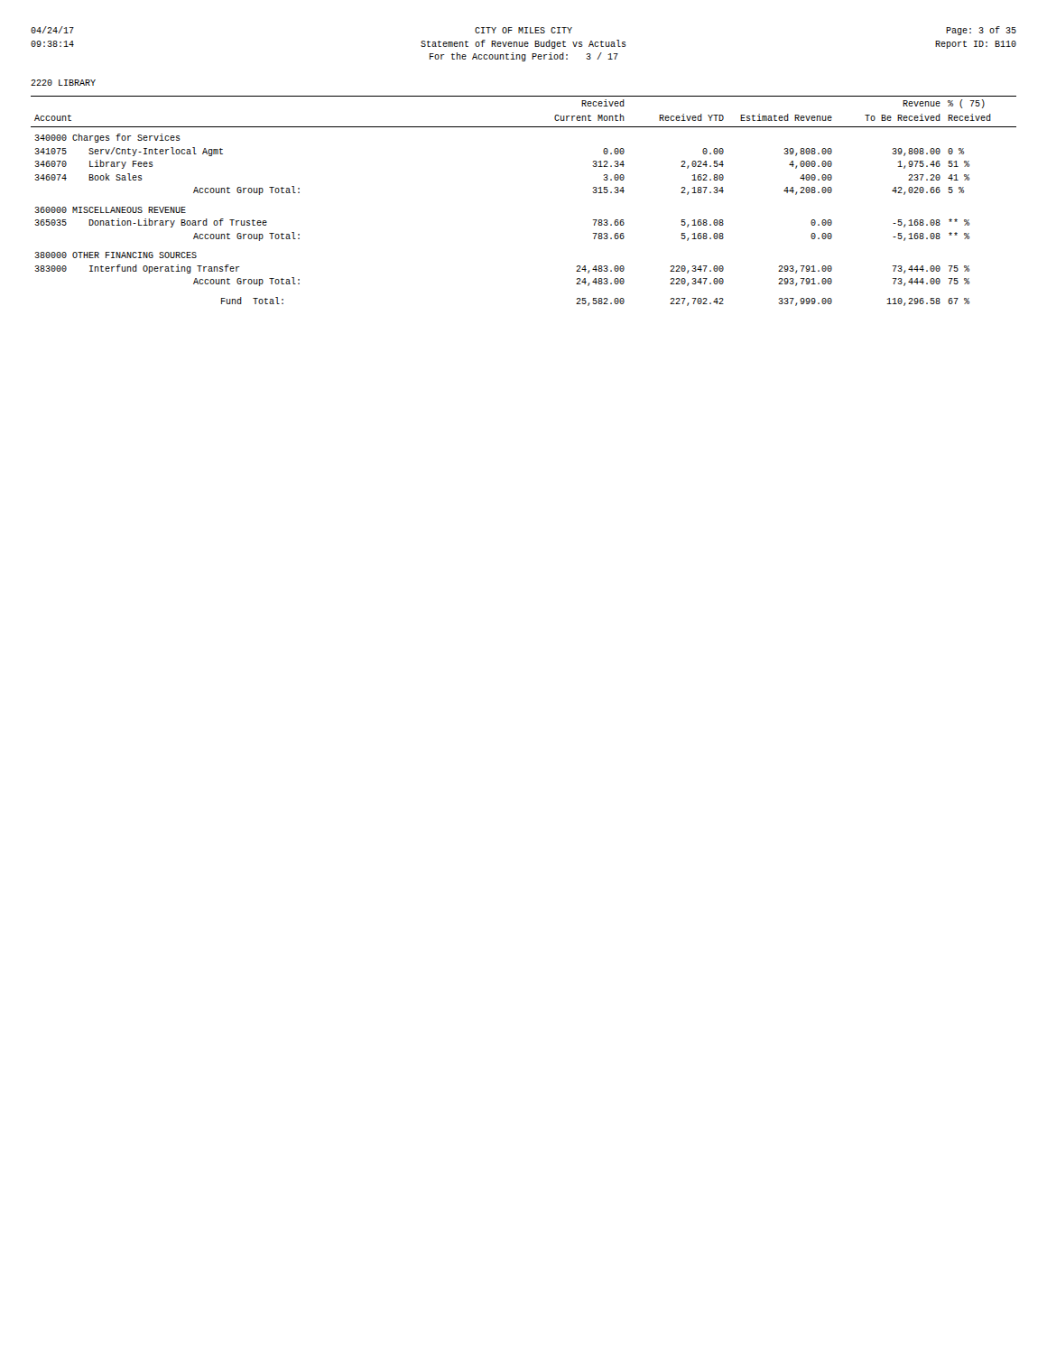| 04/24/17 | CITY OF MILES CITY | Page: 3 of 35 |
| 09:38:14 | Statement of Revenue Budget vs Actuals | Report ID: B110 |
| | For the Accounting Period: 3 / 17 | |
2220 LIBRARY
| | | Received | | | Revenue | % ( 75) |
| Account | | Current Month | Received YTD | Estimated Revenue | To Be Received | Received |
| 340000 Charges for Services |
| 341075 | Serv/Cnty-Interlocal Agmt | 0.00 | 0.00 | 39,808.00 | 39,808.00 | 0 % |
| 346070 | Library Fees | 312.34 | 2,024.54 | 4,000.00 | 1,975.46 | 51 % |
| 346074 | Book Sales | 3.00 | 162.80 | 400.00 | 237.20 | 41 % |
| | Account Group Total: | 315.34 | 2,187.34 | 44,208.00 | 42,020.66 | 5 % |
| 360000 MISCELLANEOUS REVENUE |
| 365035 | Donation-Library Board of Trustee | 783.66 | 5,168.08 | 0.00 | -5,168.08 | ** % |
| | Account Group Total: | 783.66 | 5,168.08 | 0.00 | -5,168.08 | ** % |
| 380000 OTHER FINANCING SOURCES |
| 383000 | Interfund Operating Transfer | 24,483.00 | 220,347.00 | 293,791.00 | 73,444.00 | 75 % |
| | Account Group Total: | 24,483.00 | 220,347.00 | 293,791.00 | 73,444.00 | 75 % |
| | Fund Total: | 25,582.00 | 227,702.42 | 337,999.00 | 110,296.58 | 67 % |